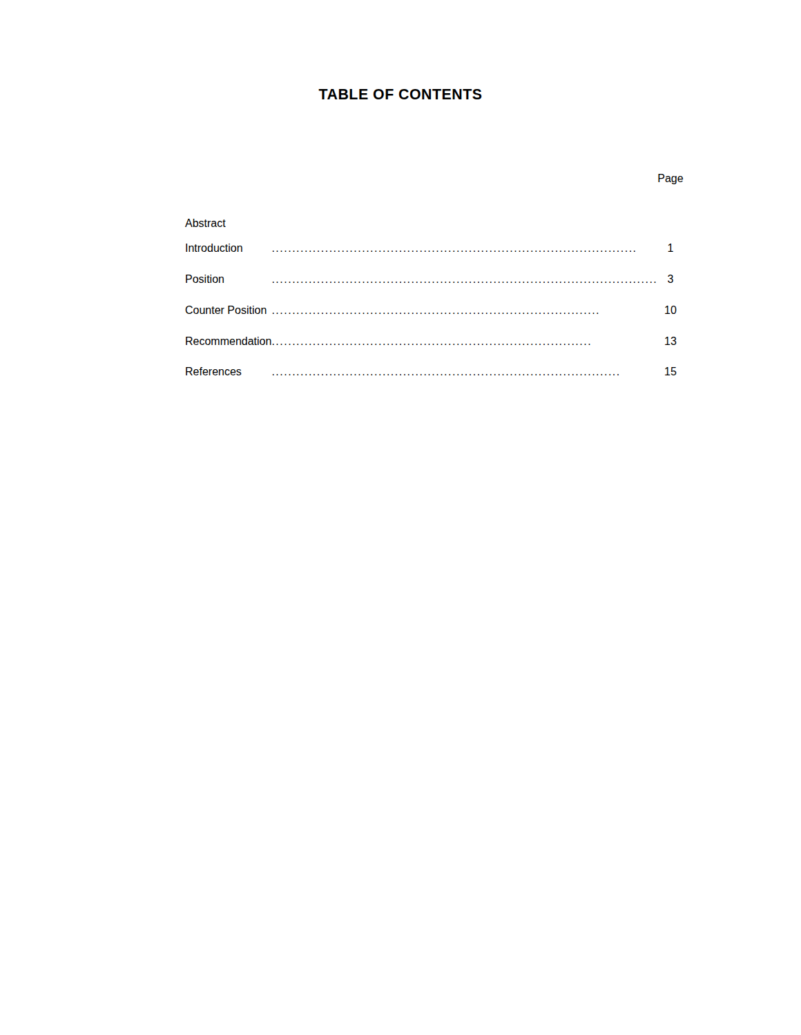TABLE OF CONTENTS
| | | Page |
| Abstract | | |
| Introduction | ......................................................................................... | 1 |
| Position | .............................................................................................. | 3 |
| Counter Position | ................................................................................ | 10 |
| Recommendation | .............................................................................. | 13 |
| References | ..................................................................................... | 15 |